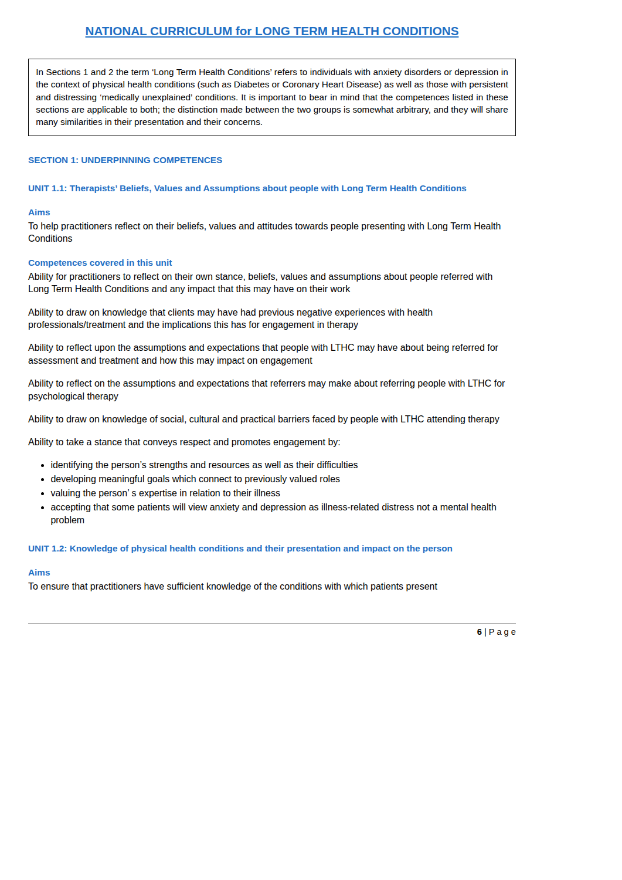NATIONAL CURRICULUM for LONG TERM HEALTH CONDITIONS
In Sections 1 and 2 the term ‘Long Term Health Conditions’ refers to individuals with anxiety disorders or depression in the context of physical health conditions (such as Diabetes or Coronary Heart Disease) as well as those with persistent and distressing ‘medically unexplained’ conditions. It is important to bear in mind that the competences listed in these sections are applicable to both; the distinction made between the two groups is somewhat arbitrary, and they will share many similarities in their presentation and their concerns.
SECTION 1: UNDERPINNING COMPETENCES
UNIT 1.1: Therapists’ Beliefs, Values and Assumptions about people with Long Term Health Conditions
Aims
To help practitioners reflect on their beliefs, values and attitudes towards people presenting with Long Term Health Conditions
Competences covered in this unit
Ability for practitioners to reflect on their own stance, beliefs, values and assumptions about people referred with Long Term Health Conditions and any impact that this may have on their work
Ability to draw on knowledge that clients may have had previous negative experiences with health professionals/treatment and the implications this has for engagement in therapy
Ability to reflect upon the assumptions and expectations that people with LTHC may have about being referred for assessment and treatment and how this may impact on engagement
Ability to reflect on the assumptions and expectations that referrers may make about referring people with LTHC for psychological therapy
Ability to draw on knowledge of social, cultural and practical barriers faced by people with LTHC attending therapy
Ability to take a stance that conveys respect and promotes engagement by:
identifying the person’s strengths and resources as well as their difficulties
developing meaningful goals which connect to previously valued roles
valuing the person’ s expertise in relation to their illness
accepting that some patients will view anxiety and depression as illness-related distress not a mental health problem
UNIT 1.2: Knowledge of physical health conditions and their presentation and impact on the person
Aims
To ensure that practitioners have sufficient knowledge of the conditions with which patients present
6 | P a g e